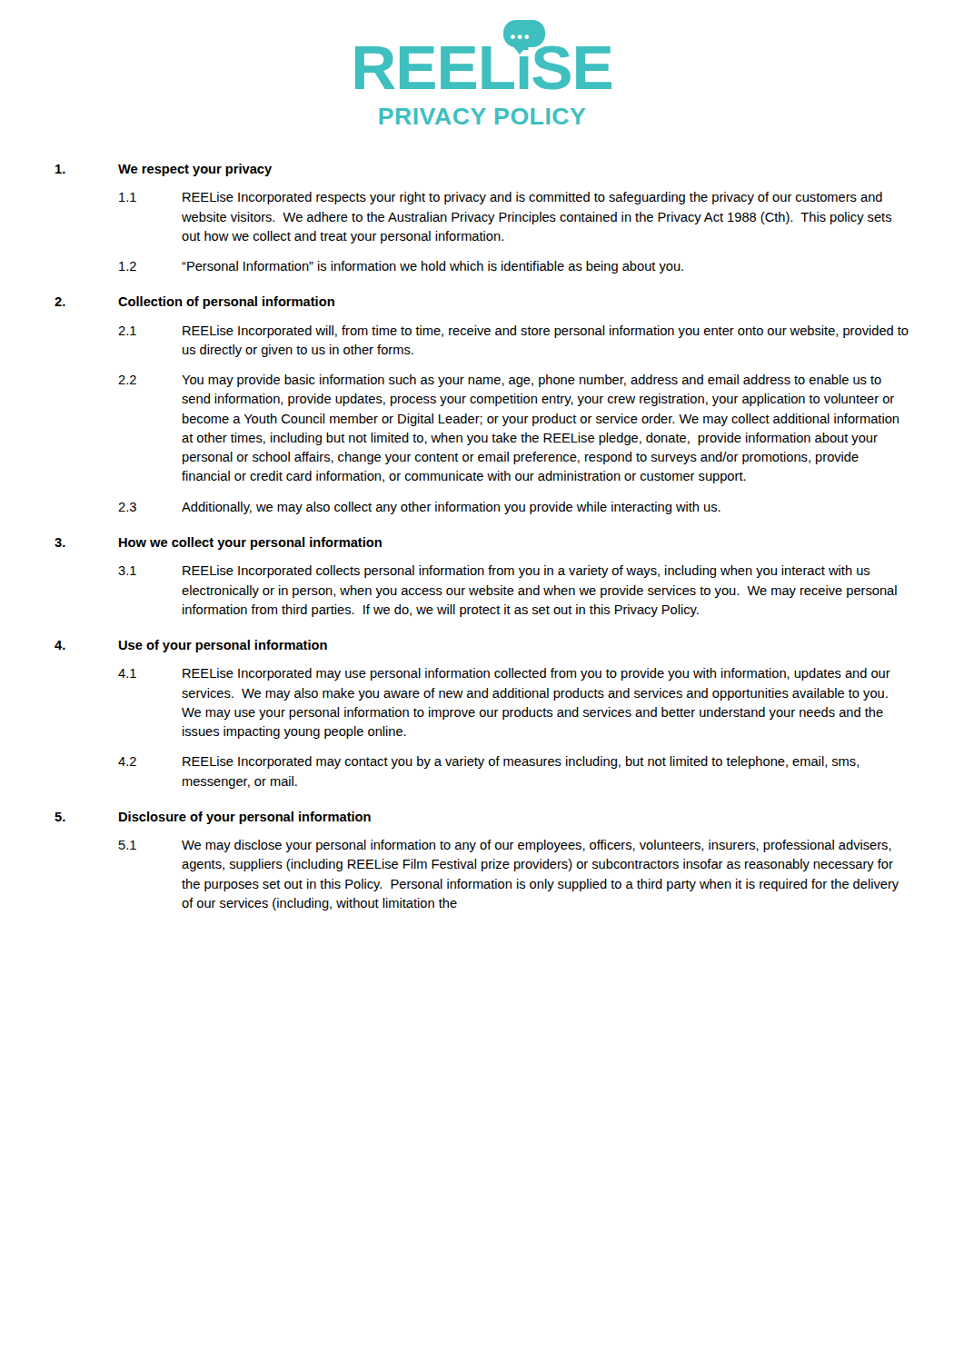REELi SE •••
PRIVACY POLICY
We respect your privacy
REELise Incorporated respects your right to privacy and is committed to safeguarding the privacy of our customers and website visitors. We adhere to the Australian Privacy Principles contained in the Privacy Act 1988 (Cth). This policy sets out how we collect and treat your personal information.
“Personal Information” is information we hold which is identifiable as being about you.
Collection of personal information
REELise Incorporated will, from time to time, receive and store personal information you enter onto our website, provided to us directly or given to us in other forms.
You may provide basic information such as your name, age, phone number, address and email address to enable us to send information, provide updates, process your competition entry, your crew registration, your application to volunteer or become a Youth Council member or Digital Leader; or your product or service order. We may collect additional information at other times, including but not limited to, when you take the REELise pledge, donate, provide information about your personal or school affairs, change your content or email preference, respond to surveys and/or promotions, provide financial or credit card information, or communicate with our administration or customer support.
Additionally, we may also collect any other information you provide while interacting with us.
How we collect your personal information
REELise Incorporated collects personal information from you in a variety of ways, including when you interact with us electronically or in person, when you access our website and when we provide services to you. We may receive personal information from third parties. If we do, we will protect it as set out in this Privacy Policy.
Use of your personal information
REELise Incorporated may use personal information collected from you to provide you with information, updates and our services. We may also make you aware of new and additional products and services and opportunities available to you. We may use your personal information to improve our products and services and better understand your needs and the issues impacting young people online.
REELise Incorporated may contact you by a variety of measures including, but not limited to telephone, email, sms, messenger, or mail.
Disclosure of your personal information
We may disclose your personal information to any of our employees, officers, volunteers, insurers, professional advisers, agents, suppliers (including REELise Film Festival prize providers) or subcontractors insofar as reasonably necessary for the purposes set out in this Policy. Personal information is only supplied to a third party when it is required for the delivery of our services (including, without limitation the